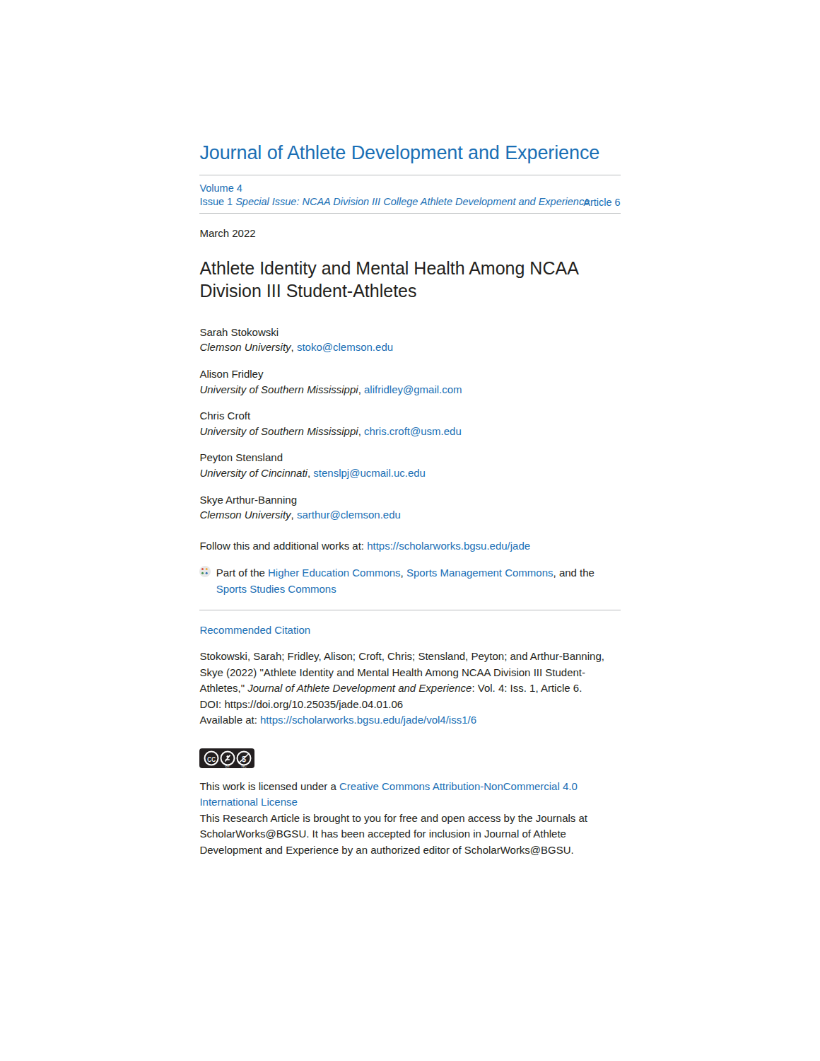Journal of Athlete Development and Experience
Volume 4
Issue 1 Special Issue: NCAA Division III College Athlete Development and Experience
Article 6
March 2022
Athlete Identity and Mental Health Among NCAA Division III Student-Athletes
Sarah Stokowski Clemson University, stoko@clemson.edu
Alison Fridley University of Southern Mississippi, alifridley@gmail.com
Chris Croft University of Southern Mississippi, chris.croft@usm.edu
Peyton Stensland University of Cincinnati, stenslpj@ucmail.uc.edu
Skye Arthur-Banning Clemson University, sarthur@clemson.edu
Follow this and additional works at: https://scholarworks.bgsu.edu/jade
Part of the Higher Education Commons, Sports Management Commons, and the Sports Studies Commons
Recommended Citation
Stokowski, Sarah; Fridley, Alison; Croft, Chris; Stensland, Peyton; and Arthur-Banning, Skye (2022) "Athlete Identity and Mental Health Among NCAA Division III Student-Athletes," Journal of Athlete Development and Experience: Vol. 4: Iss. 1, Article 6.
DOI: https://doi.org/10.25035/jade.04.01.06
Available at: https://scholarworks.bgsu.edu/jade/vol4/iss1/6
cc $ BY NC
This work is licensed under a Creative Commons Attribution-NonCommercial 4.0 International License
This Research Article is brought to you for free and open access by the Journals at ScholarWorks@BGSU. It has been accepted for inclusion in Journal of Athlete Development and Experience by an authorized editor of ScholarWorks@BGSU.